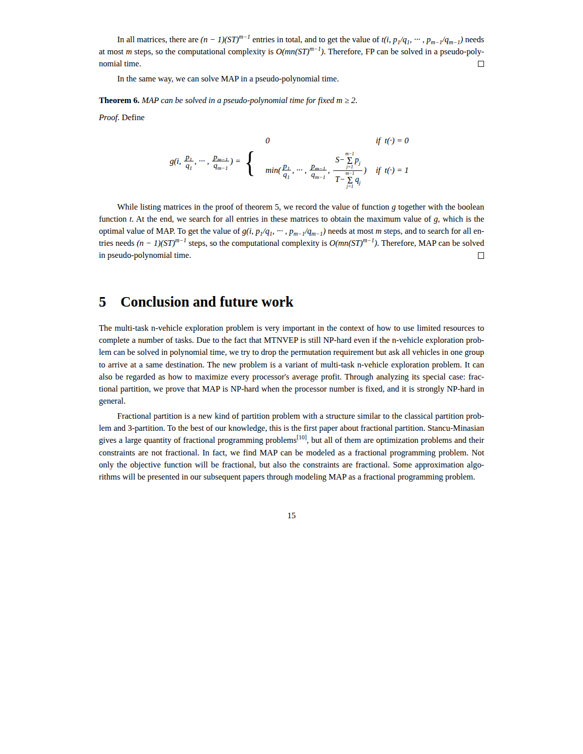In all matrices, there are (n − 1)(ST)m−1 entries in total, and to get the value of t(i, p1/q1, ··· , pm−1/qm−1) needs at most m steps, so the computational complexity is O(mn(ST)m−1). Therefore, FP can be solved in a pseudo-polynomial time.
In the same way, we can solve MAP in a pseudo-polynomial time.
Theorem 6. MAP can be solved in a pseudo-polynomial time for fixed m ≥ 2.
Proof. Define
g(i, p1 q1, ··· , pm−1 qm−1) = {
| 0 | if t(·) = 0 |
| min( p 1 q 1 , ··· , p m−1 q m−1 , S− m−1 Σ j=1 p j T− m−1 Σ j=1 q j ) | if t(·) = 1 |
While listing matrices in the proof of theorem 5, we record the value of function g together with the boolean function t. At the end, we search for all entries in these matrices to obtain the maximum value of g, which is the optimal value of MAP. To get the value of g(i, p1/q1, ··· , pm−1/qm−1) needs at most m steps, and to search for all entries needs (n − 1)(ST)m−1 steps, so the computational complexity is O(mn(ST)m−1). Therefore, MAP can be solved in pseudo-polynomial time.
5 Conclusion and future work
The multi-task n-vehicle exploration problem is very important in the context of how to use limited resources to complete a number of tasks. Due to the fact that MTNVEP is still NP-hard even if the n-vehicle exploration problem can be solved in polynomial time, we try to drop the permutation requirement but ask all vehicles in one group to arrive at a same destination. The new problem is a variant of multi-task n-vehicle exploration problem. It can also be regarded as how to maximize every processor's average profit. Through analyzing its special case: fractional partition, we prove that MAP is NP-hard when the processor number is fixed, and it is strongly NP-hard in general.
Fractional partition is a new kind of partition problem with a structure similar to the classical partition problem and 3-partition. To the best of our knowledge, this is the first paper about fractional partition. Stancu-Minasian gives a large quantity of fractional programming problems[10], but all of them are optimization problems and their constraints are not fractional. In fact, we find MAP can be modeled as a fractional programming problem. Not only the objective function will be fractional, but also the constraints are fractional. Some approximation algorithms will be presented in our subsequent papers through modeling MAP as a fractional programming problem.
15